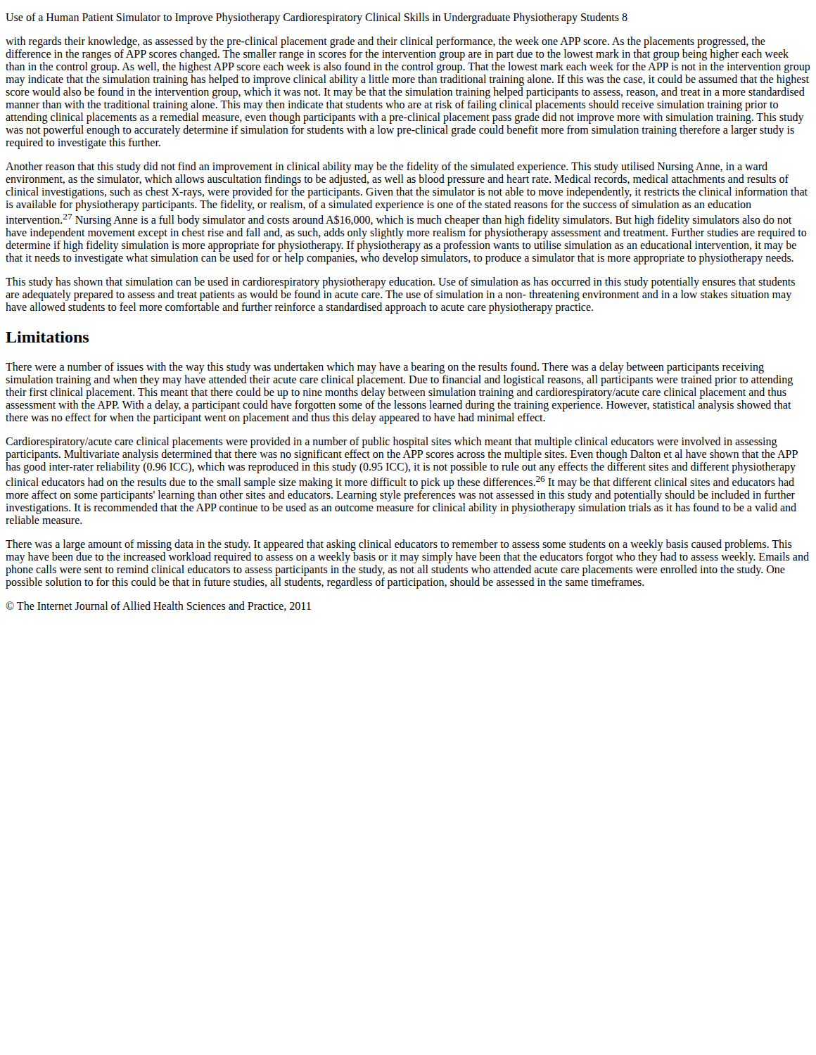Use of a Human Patient Simulator to Improve Physiotherapy Cardiorespiratory Clinical Skills in Undergraduate Physiotherapy Students 8
with regards their knowledge, as assessed by the pre-clinical placement grade and their clinical performance, the week one APP score. As the placements progressed, the difference in the ranges of APP scores changed. The smaller range in scores for the intervention group are in part due to the lowest mark in that group being higher each week than in the control group. As well, the highest APP score each week is also found in the control group. That the lowest mark each week for the APP is not in the intervention group may indicate that the simulation training has helped to improve clinical ability a little more than traditional training alone. If this was the case, it could be assumed that the highest score would also be found in the intervention group, which it was not. It may be that the simulation training helped participants to assess, reason, and treat in a more standardised manner than with the traditional training alone. This may then indicate that students who are at risk of failing clinical placements should receive simulation training prior to attending clinical placements as a remedial measure, even though participants with a pre-clinical placement pass grade did not improve more with simulation training. This study was not powerful enough to accurately determine if simulation for students with a low pre-clinical grade could benefit more from simulation training therefore a larger study is required to investigate this further.
Another reason that this study did not find an improvement in clinical ability may be the fidelity of the simulated experience. This study utilised Nursing Anne, in a ward environment, as the simulator, which allows auscultation findings to be adjusted, as well as blood pressure and heart rate. Medical records, medical attachments and results of clinical investigations, such as chest X-rays, were provided for the participants. Given that the simulator is not able to move independently, it restricts the clinical information that is available for physiotherapy participants. The fidelity, or realism, of a simulated experience is one of the stated reasons for the success of simulation as an education intervention.27 Nursing Anne is a full body simulator and costs around A$16,000, which is much cheaper than high fidelity simulators. But high fidelity simulators also do not have independent movement except in chest rise and fall and, as such, adds only slightly more realism for physiotherapy assessment and treatment. Further studies are required to determine if high fidelity simulation is more appropriate for physiotherapy. If physiotherapy as a profession wants to utilise simulation as an educational intervention, it may be that it needs to investigate what simulation can be used for or help companies, who develop simulators, to produce a simulator that is more appropriate to physiotherapy needs.
This study has shown that simulation can be used in cardiorespiratory physiotherapy education. Use of simulation as has occurred in this study potentially ensures that students are adequately prepared to assess and treat patients as would be found in acute care. The use of simulation in a non- threatening environment and in a low stakes situation may have allowed students to feel more comfortable and further reinforce a standardised approach to acute care physiotherapy practice.
Limitations
There were a number of issues with the way this study was undertaken which may have a bearing on the results found. There was a delay between participants receiving simulation training and when they may have attended their acute care clinical placement. Due to financial and logistical reasons, all participants were trained prior to attending their first clinical placement. This meant that there could be up to nine months delay between simulation training and cardiorespiratory/acute care clinical placement and thus assessment with the APP. With a delay, a participant could have forgotten some of the lessons learned during the training experience. However, statistical analysis showed that there was no effect for when the participant went on placement and thus this delay appeared to have had minimal effect.
Cardiorespiratory/acute care clinical placements were provided in a number of public hospital sites which meant that multiple clinical educators were involved in assessing participants. Multivariate analysis determined that there was no significant effect on the APP scores across the multiple sites. Even though Dalton et al have shown that the APP has good inter-rater reliability (0.96 ICC), which was reproduced in this study (0.95 ICC), it is not possible to rule out any effects the different sites and different physiotherapy clinical educators had on the results due to the small sample size making it more difficult to pick up these differences.26 It may be that different clinical sites and educators had more affect on some participants' learning than other sites and educators. Learning style preferences was not assessed in this study and potentially should be included in further investigations. It is recommended that the APP continue to be used as an outcome measure for clinical ability in physiotherapy simulation trials as it has found to be a valid and reliable measure.
There was a large amount of missing data in the study. It appeared that asking clinical educators to remember to assess some students on a weekly basis caused problems. This may have been due to the increased workload required to assess on a weekly basis or it may simply have been that the educators forgot who they had to assess weekly. Emails and phone calls were sent to remind clinical educators to assess participants in the study, as not all students who attended acute care placements were enrolled into the study. One possible solution to for this could be that in future studies, all students, regardless of participation, should be assessed in the same timeframes.
© The Internet Journal of Allied Health Sciences and Practice, 2011